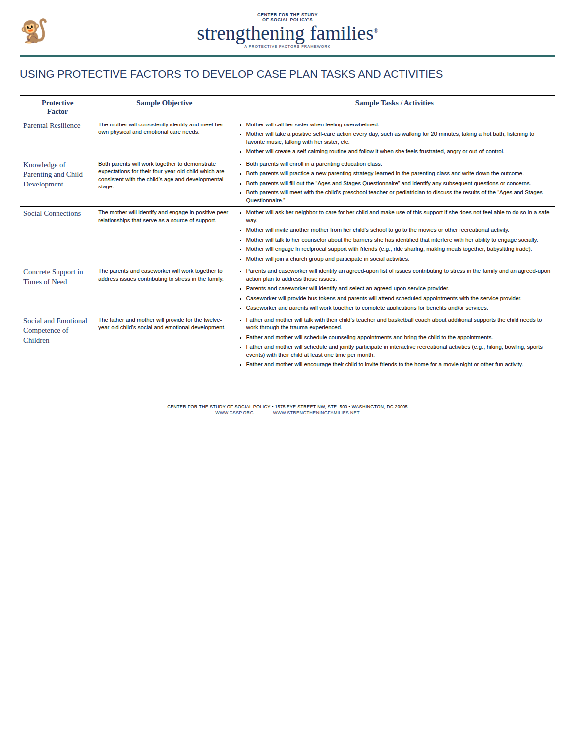🐒
Center for the Study
of Social Policy's
strengthening families®
A Protective Factors Framework
Using Protective Factors to Develop Case Plan Tasks and Activities
| Protective Factor | Sample Objective | Sample Tasks / Activities |
| --- | --- | --- |
| Parental Resilience | The mother will consistently identify and meet her own physical and emotional care needs. | Mother will call her sister when feeling overwhelmed. Mother will take a positive self-care action every day, such as walking for 20 minutes, taking a hot bath, listening to favorite music, talking with her sister, etc. Mother will create a self-calming routine and follow it when she feels frustrated, angry or out-of-control. |
| Knowledge of Parenting and Child Development | Both parents will work together to demonstrate expectations for their four-year-old child which are consistent with the child’s age and developmental stage. | Both parents will enroll in a parenting education class. Both parents will practice a new parenting strategy learned in the parenting class and write down the outcome. Both parents will fill out the “Ages and Stages Questionnaire” and identify any subsequent questions or concerns. Both parents will meet with the child’s preschool teacher or pediatrician to discuss the results of the “Ages and Stages Questionnaire.” |
| Social Connections | The mother will identify and engage in positive peer relationships that serve as a source of support. | Mother will ask her neighbor to care for her child and make use of this support if she does not feel able to do so in a safe way. Mother will invite another mother from her child’s school to go to the movies or other recreational activity. Mother will talk to her counselor about the barriers she has identified that interfere with her ability to engage socially. Mother will engage in reciprocal support with friends (e.g., ride sharing, making meals together, babysitting trade). Mother will join a church group and participate in social activities. |
| Concrete Support in Times of Need | The parents and caseworker will work together to address issues contributing to stress in the family. | Parents and caseworker will identify an agreed-upon list of issues contributing to stress in the family and an agreed-upon action plan to address those issues. Parents and caseworker will identify and select an agreed-upon service provider. Caseworker will provide bus tokens and parents will attend scheduled appointments with the service provider. Caseworker and parents will work together to complete applications for benefits and/or services. |
| Social and Emotional Competence of Children | The father and mother will provide for the twelve-year-old child’s social and emotional development. | Father and mother will talk with their child’s teacher and basketball coach about additional supports the child needs to work through the trauma experienced. Father and mother will schedule counseling appointments and bring the child to the appointments. Father and mother will schedule and jointly participate in interactive recreational activities (e.g., hiking, bowling, sports events) with their child at least one time per month. Father and mother will encourage their child to invite friends to the home for a movie night or other fun activity. |
CENTER FOR THE STUDY OF SOCIAL POLICY • 1575 EYE STREET NW, STE. 500 • WASHINGTON, DC 20005
WWW.CSSP.ORG WWW.STRENGTHENINGFAMILIES.NET